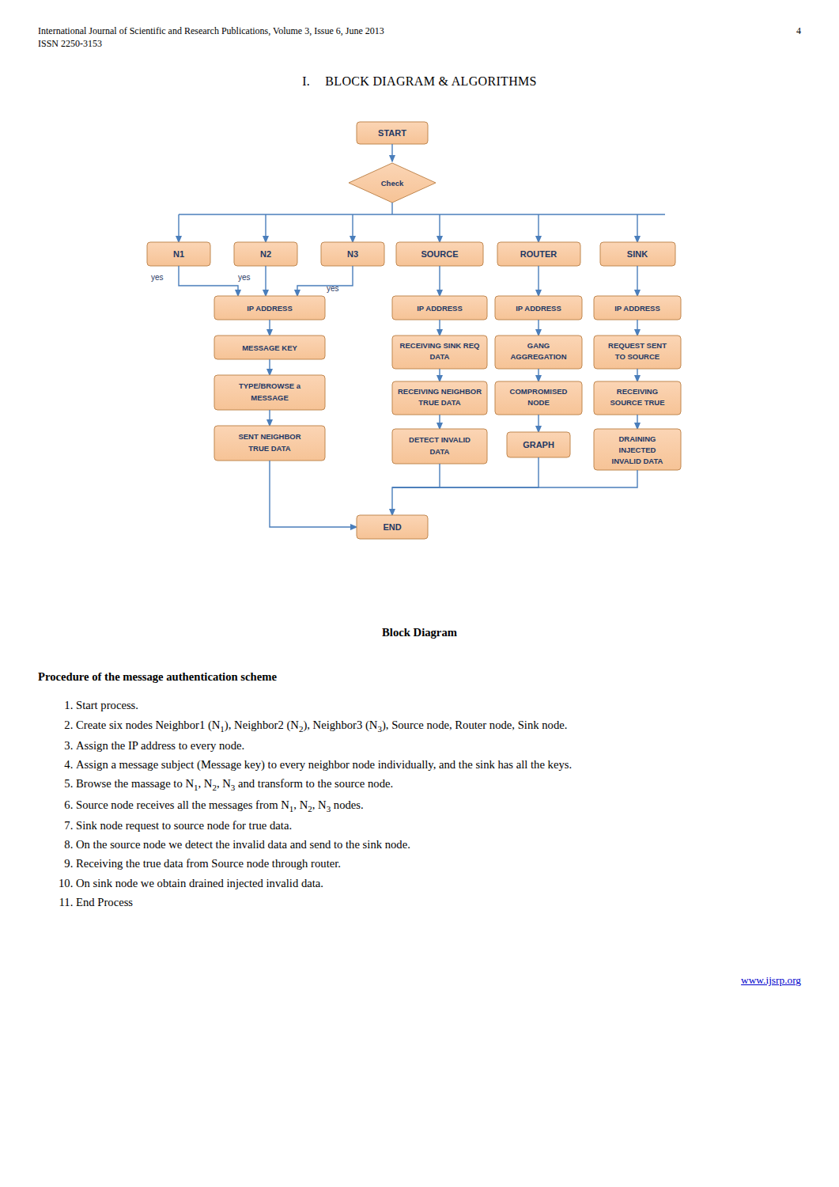International Journal of Scientific and Research Publications, Volume 3, Issue 6, June 2013
ISSN 2250-3153
4
I. BLOCK DIAGRAM & ALGORITHMS
START Check N1 N2 N3 SOURCE ROUTER SINK yes yes yes IP ADDRESS MESSAGE KEY TYPE/BROWSE a MESSAGE SENT NEIGHBOR TRUE DATA IP ADDRESS RECEIVING SINK REQ DATA RECEIVING NEIGHBOR TRUE DATA DETECT INVALID DATA IP ADDRESS GANG AGGREGATION COMPROMISED NODE GRAPH IP ADDRESS REQUEST SENT TO SOURCE RECEIVING SOURCE TRUE DRAINING INJECTED INVALID DATA END
Block Diagram
Procedure of the message authentication scheme
Start process.
Create six nodes Neighbor1 (N1), Neighbor2 (N2), Neighbor3 (N3), Source node, Router node, Sink node.
Assign the IP address to every node.
Assign a message subject (Message key) to every neighbor node individually, and the sink has all the keys.
Browse the massage to N1, N2, N3 and transform to the source node.
Source node receives all the messages from N1, N2, N3 nodes.
Sink node request to source node for true data.
On the source node we detect the invalid data and send to the sink node.
Receiving the true data from Source node through router.
On sink node we obtain drained injected invalid data.
End Process
www.ijsrp.org